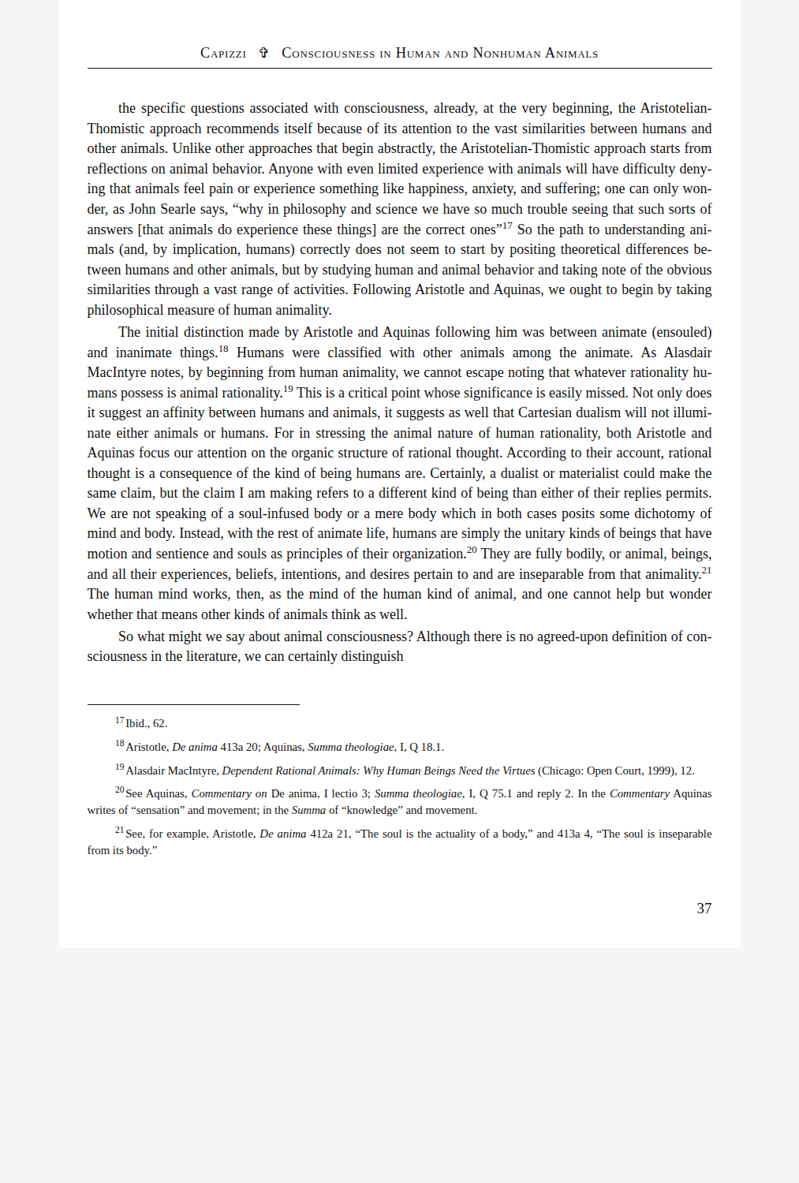Capizzi ✞ Consciousness in Human and Nonhuman Animals
the specific questions associated with consciousness, already, at the very beginning, the Aristotelian-Thomistic approach recommends itself because of its attention to the vast similarities between humans and other animals. Unlike other approaches that begin abstractly, the Aristotelian-Thomistic approach starts from reflections on animal behavior. Anyone with even limited experience with animals will have difficulty denying that animals feel pain or experience something like happiness, anxiety, and suffering; one can only wonder, as John Searle says, “why in philosophy and science we have so much trouble seeing that such sorts of answers [that animals do experience these things] are the correct ones”17 So the path to understanding animals (and, by implication, humans) correctly does not seem to start by positing theoretical differences between humans and other animals, but by studying human and animal behavior and taking note of the obvious similarities through a vast range of activities. Following Aristotle and Aquinas, we ought to begin by taking philosophical measure of human animality.
The initial distinction made by Aristotle and Aquinas following him was between animate (ensouled) and inanimate things.18 Humans were classified with other animals among the animate. As Alasdair MacIntyre notes, by beginning from human animality, we cannot escape noting that whatever rationality humans possess is animal rationality.19 This is a critical point whose significance is easily missed. Not only does it suggest an affinity between humans and animals, it suggests as well that Cartesian dualism will not illuminate either animals or humans. For in stressing the animal nature of human rationality, both Aristotle and Aquinas focus our attention on the organic structure of rational thought. According to their account, rational thought is a consequence of the kind of being humans are. Certainly, a dualist or materialist could make the same claim, but the claim I am making refers to a different kind of being than either of their replies permits. We are not speaking of a soul-infused body or a mere body which in both cases posits some dichotomy of mind and body. Instead, with the rest of animate life, humans are simply the unitary kinds of beings that have motion and sentience and souls as principles of their organization.20 They are fully bodily, or animal, beings, and all their experiences, beliefs, intentions, and desires pertain to and are inseparable from that animality.21 The human mind works, then, as the mind of the human kind of animal, and one cannot help but wonder whether that means other kinds of animals think as well.
So what might we say about animal consciousness? Although there is no agreed-upon definition of consciousness in the literature, we can certainly distinguish
17Ibid., 62.
18Aristotle, De anima 413a 20; Aquinas, Summa theologiae, I, Q 18.1.
19Alasdair MacIntyre, Dependent Rational Animals: Why Human Beings Need the Virtues (Chicago: Open Court, 1999), 12.
20See Aquinas, Commentary on De anima, I lectio 3; Summa theologiae, I, Q 75.1 and reply 2. In the Commentary Aquinas writes of “sensation” and movement; in the Summa of “knowledge” and movement.
21See, for example, Aristotle, De anima 412a 21, “The soul is the actuality of a body,” and 413a 4, “The soul is inseparable from its body.”
37